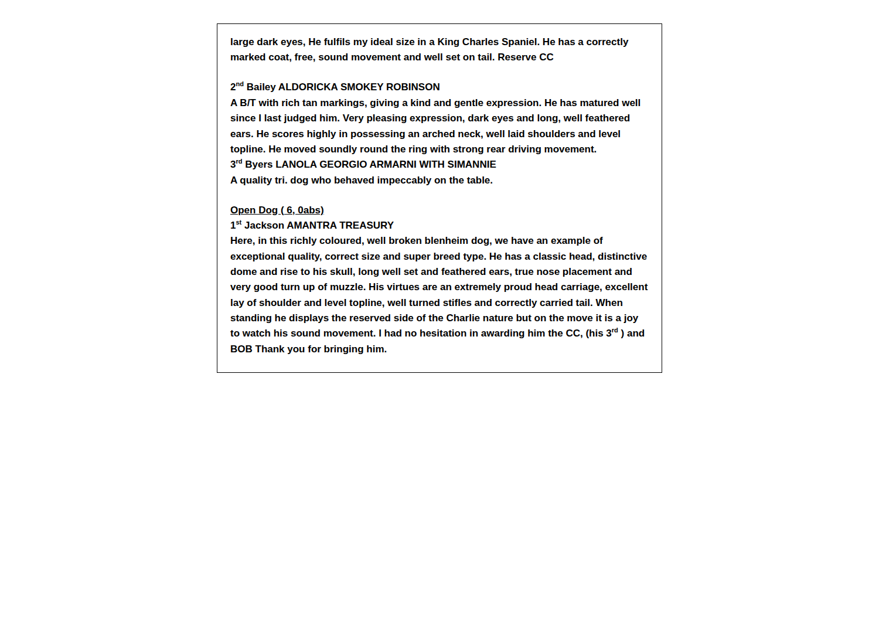large dark eyes, He fulfils my ideal size in a King Charles Spaniel. He has a correctly marked coat, free, sound movement and well set on tail. Reserve CC
2nd Bailey ALDORICKA SMOKEY ROBINSON
A B/T with rich tan markings, giving a kind and gentle expression. He has matured well since I last judged him. Very pleasing expression, dark eyes and long, well feathered ears. He scores highly in possessing an arched neck, well laid shoulders and level topline. He moved soundly round the ring with strong rear driving movement.
3rd Byers LANOLA GEORGIO ARMARNI WITH SIMANNIE
A quality tri. dog who behaved impeccably on the table.
Open Dog ( 6, 0abs)
1st Jackson AMANTRA TREASURY
Here, in this richly coloured, well broken blenheim dog, we have an example of exceptional quality, correct size and super breed type. He has a classic head, distinctive dome and rise to his skull, long well set and feathered ears, true nose placement and very good turn up of muzzle. His virtues are an extremely proud head carriage, excellent lay of shoulder and level topline, well turned stifles and correctly carried tail. When standing he displays the reserved side of the Charlie nature but on the move it is a joy to watch his sound movement. I had no hesitation in awarding him the CC, (his 3rd ) and BOB Thank you for bringing him.